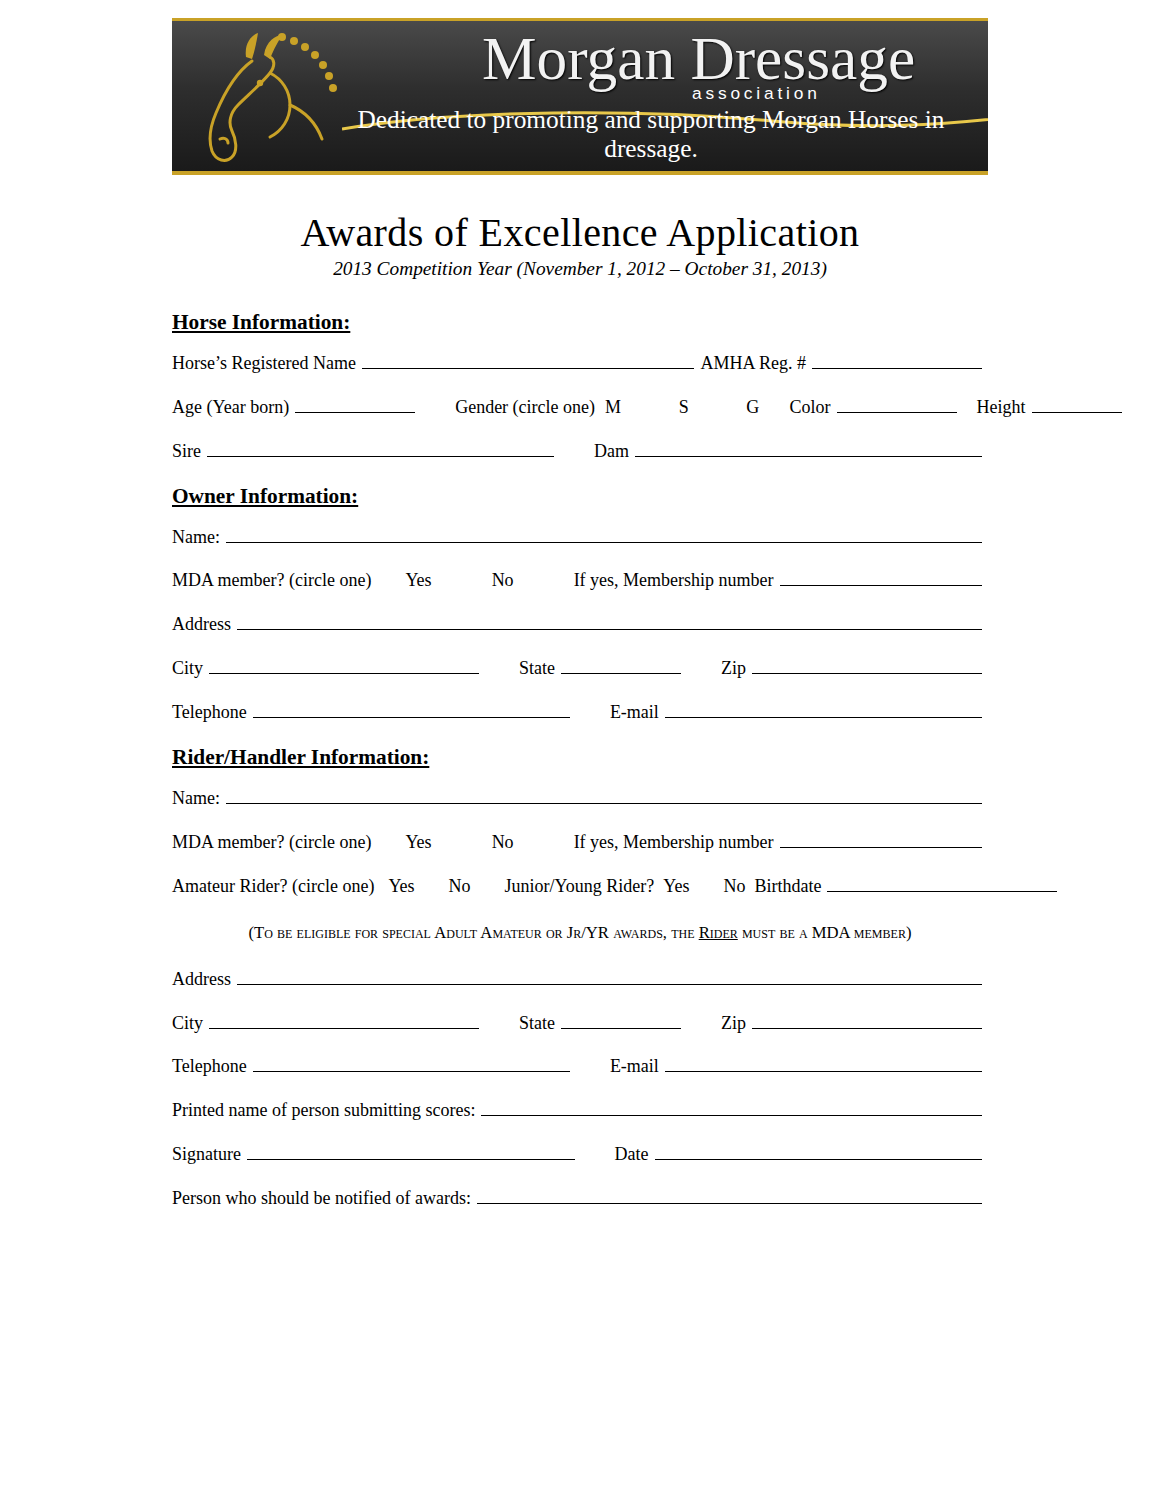Morgan Dressage
association
Dedicated to promoting and supporting Morgan Horses in dressage.
Awards of Excellence Application
2013 Competition Year (November 1, 2012 – October 31, 2013)
Horse Information:
Horse’s Registered Name AMHA Reg. #
Age (Year born) Gender (circle one) M S G Color Height
Sire Dam
Owner Information:
Name:
MDA member? (circle one) Yes No If yes, Membership number
Address
City State Zip
Telephone E-mail
Rider/Handler Information:
Name:
MDA member? (circle one) Yes No If yes, Membership number
Amateur Rider? (circle one) Yes No Junior/Young Rider? Yes No Birthdate
(To be eligible for special Adult Amateur or Jr/YR awards, the Rider must be a MDA member)
Address
City State Zip
Telephone E-mail
Printed name of person submitting scores:
Signature Date
Person who should be notified of awards: